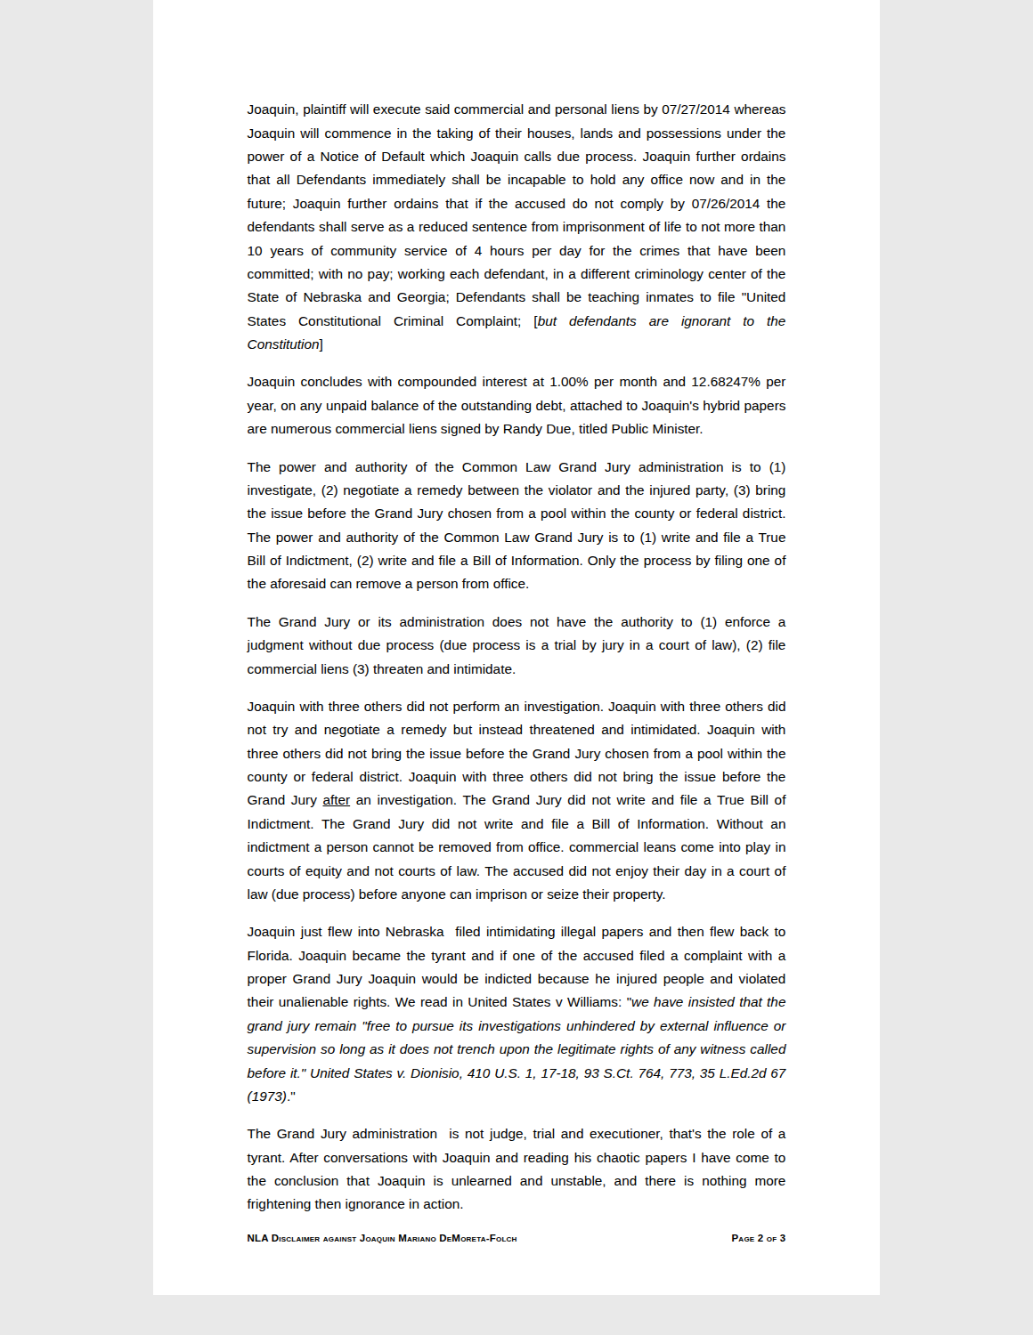Joaquin, plaintiff will execute said commercial and personal liens by 07/27/2014 whereas Joaquin will commence in the taking of their houses, lands and possessions under the power of a Notice of Default which Joaquin calls due process. Joaquin further ordains that all Defendants immediately shall be incapable to hold any office now and in the future; Joaquin further ordains that if the accused do not comply by 07/26/2014 the defendants shall serve as a reduced sentence from imprisonment of life to not more than 10 years of community service of 4 hours per day for the crimes that have been committed; with no pay; working each defendant, in a different criminology center of the State of Nebraska and Georgia; Defendants shall be teaching inmates to file "United States Constitutional Criminal Complaint; [but defendants are ignorant to the Constitution]
Joaquin concludes with compounded interest at 1.00% per month and 12.68247% per year, on any unpaid balance of the outstanding debt, attached to Joaquin's hybrid papers are numerous commercial liens signed by Randy Due, titled Public Minister.
The power and authority of the Common Law Grand Jury administration is to (1) investigate, (2) negotiate a remedy between the violator and the injured party, (3) bring the issue before the Grand Jury chosen from a pool within the county or federal district. The power and authority of the Common Law Grand Jury is to (1) write and file a True Bill of Indictment, (2) write and file a Bill of Information. Only the process by filing one of the aforesaid can remove a person from office.
The Grand Jury or its administration does not have the authority to (1) enforce a judgment without due process (due process is a trial by jury in a court of law), (2) file commercial liens (3) threaten and intimidate.
Joaquin with three others did not perform an investigation. Joaquin with three others did not try and negotiate a remedy but instead threatened and intimidated. Joaquin with three others did not bring the issue before the Grand Jury chosen from a pool within the county or federal district. Joaquin with three others did not bring the issue before the Grand Jury after an investigation. The Grand Jury did not write and file a True Bill of Indictment. The Grand Jury did not write and file a Bill of Information. Without an indictment a person cannot be removed from office. commercial leans come into play in courts of equity and not courts of law. The accused did not enjoy their day in a court of law (due process) before anyone can imprison or seize their property.
Joaquin just flew into Nebraska filed intimidating illegal papers and then flew back to Florida. Joaquin became the tyrant and if one of the accused filed a complaint with a proper Grand Jury Joaquin would be indicted because he injured people and violated their unalienable rights. We read in United States v Williams: "we have insisted that the grand jury remain "free to pursue its investigations unhindered by external influence or supervision so long as it does not trench upon the legitimate rights of any witness called before it." United States v. Dionisio, 410 U.S. 1, 17-18, 93 S.Ct. 764, 773, 35 L.Ed.2d 67 (1973)."
The Grand Jury administration is not judge, trial and executioner, that's the role of a tyrant. After conversations with Joaquin and reading his chaotic papers I have come to the conclusion that Joaquin is unlearned and unstable, and there is nothing more frightening then ignorance in action.
NLA Disclaimer against Joaquin Mariano DeMoreta-Folch Page 2 of 3